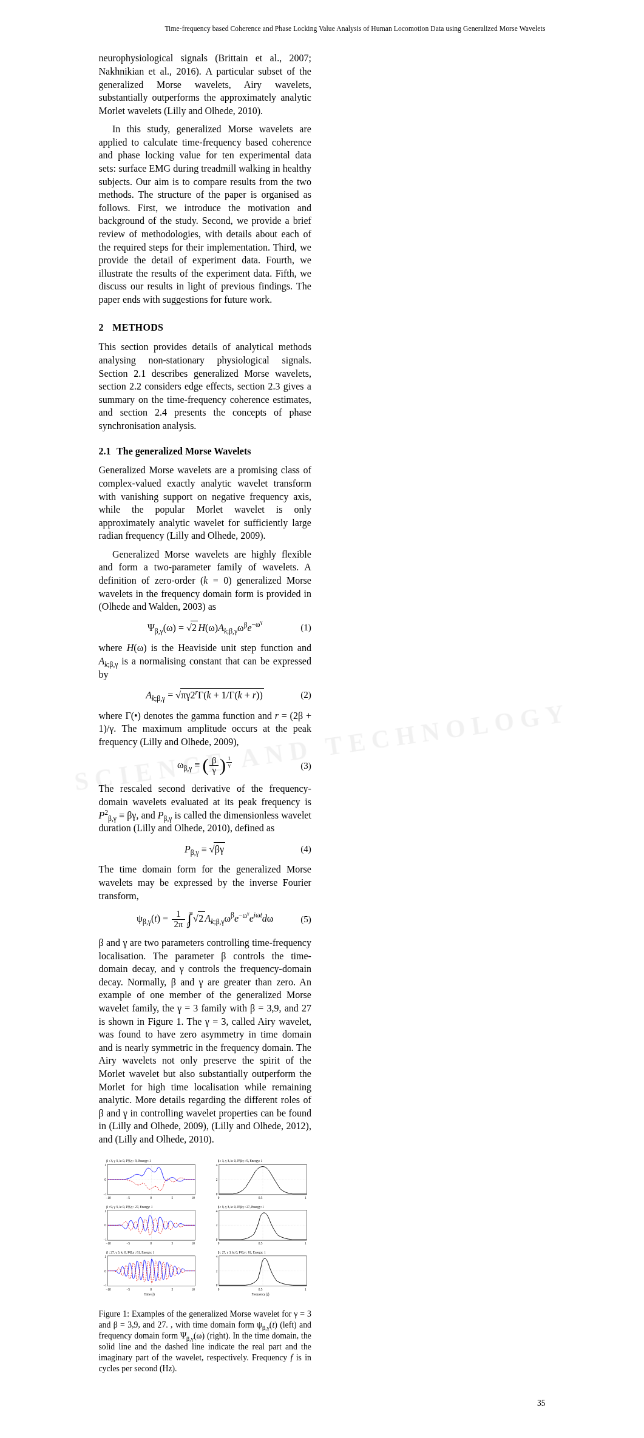SCIENCE AND TECHNOLOGY
Time-frequency based Coherence and Phase Locking Value Analysis of Human Locomotion Data using Generalized Morse Wavelets
neurophysiological signals (Brittain et al., 2007; Nakhnikian et al., 2016). A particular subset of the generalized Morse wavelets, Airy wavelets, substantially outperforms the approximately analytic Morlet wavelets (Lilly and Olhede, 2010).
In this study, generalized Morse wavelets are applied to calculate time-frequency based coherence and phase locking value for ten experimental data sets: surface EMG during treadmill walking in healthy subjects. Our aim is to compare results from the two methods. The structure of the paper is organised as follows. First, we introduce the motivation and background of the study. Second, we provide a brief review of methodologies, with details about each of the required steps for their implementation. Third, we provide the detail of experiment data. Fourth, we illustrate the results of the experiment data. Fifth, we discuss our results in light of previous findings. The paper ends with suggestions for future work.
2 METHODS
This section provides details of analytical methods analysing non-stationary physiological signals. Section 2.1 describes generalized Morse wavelets, section 2.2 considers edge effects, section 2.3 gives a summary on the time-frequency coherence estimates, and section 2.4 presents the concepts of phase synchronisation analysis.
2.1 The generalized Morse Wavelets
Generalized Morse wavelets are a promising class of complex-valued exactly analytic wavelet transform with vanishing support on negative frequency axis, while the popular Morlet wavelet is only approximately analytic wavelet for sufficiently large radian frequency (Lilly and Olhede, 2009).
Generalized Morse wavelets are highly flexible and form a two-parameter family of wavelets. A definition of zero-order (k = 0) generalized Morse wavelets in the frequency domain form is provided in (Olhede and Walden, 2003) as
Ψβ,γ(ω) = √2 H(ω)Ak;β,γωβe−ωγ (1)
where H(ω) is the Heaviside unit step function and Ak;β,γ is a normalising constant that can be expressed by
Ak;β,γ = √πγ2rΓ(k + 1/Γ(k + r)) (2)
where Γ(•) denotes the gamma function and r = (2β + 1)/γ. The maximum amplitude occurs at the peak frequency (Lilly and Olhede, 2009),
ωβ,γ ≡ (βγ)1 γ (3)
The rescaled second derivative of the frequency-domain wavelets evaluated at its peak frequency is P2β,γ ≡ βγ, and Pβ,γ is called the dimensionless wavelet duration (Lilly and Olhede, 2010), defined as
Pβ,γ ≡ √βγ (4)
The time domain form for the generalized Morse wavelets may be expressed by the inverse Fourier transform,
ψβ,γ(t) = 12π∫∞0√2 Ak;β,γωβe−ωγeiωtdω (5)
β and γ are two parameters controlling time-frequency localisation. The parameter β controls the time-domain decay, and γ controls the frequency-domain decay. Normally, β and γ are greater than zero. An example of one member of the generalized Morse wavelet family, the γ = 3 family with β = 3,9, and 27 is shown in Figure 1. The γ = 3, called Airy wavelet, was found to have zero asymmetry in time domain and is nearly symmetric in the frequency domain. The Airy wavelets not only preserve the spirit of the Morlet wavelet but also substantially outperform the Morlet for high time localisation while remaining analytic. More details regarding the different roles of β and γ in controlling wavelet properties can be found in (Lilly and Olhede, 2009), (Lilly and Olhede, 2012), and (Lilly and Olhede, 2010).
β : 3, γ 3, k: 0, P²β,γ : 9, Energy: 1 β : 3, γ 3, k: 0, P²β,γ : 9, Energy: 1 10−1 420 −10−50510 00.51 β : 9, γ 3, k: 0, P²β,γ : 27, Energy: 1 β : 9, γ 3, k: 0, P²β,γ : 27, Energy: 1 10−1 420 −10−50510 00.51 β : 27, γ 3, k: 0, P²β,γ : 81, Energy: 1 β : 27, γ 3, k: 0, P²β,γ : 81, Energy: 1 10−1 420 −10−50510 00.51 Time (t) Frequency (f)
Figure 1: Examples of the generalized Morse wavelet for γ = 3 and β = 3,9, and 27. , with time domain form ψβ,γ(t) (left) and frequency domain form Ψβ,γ(ω) (right). In the time domain, the solid line and the dashed line indicate the real part and the imaginary part of the wavelet, respectively. Frequency f is in cycles per second (Hz).
35